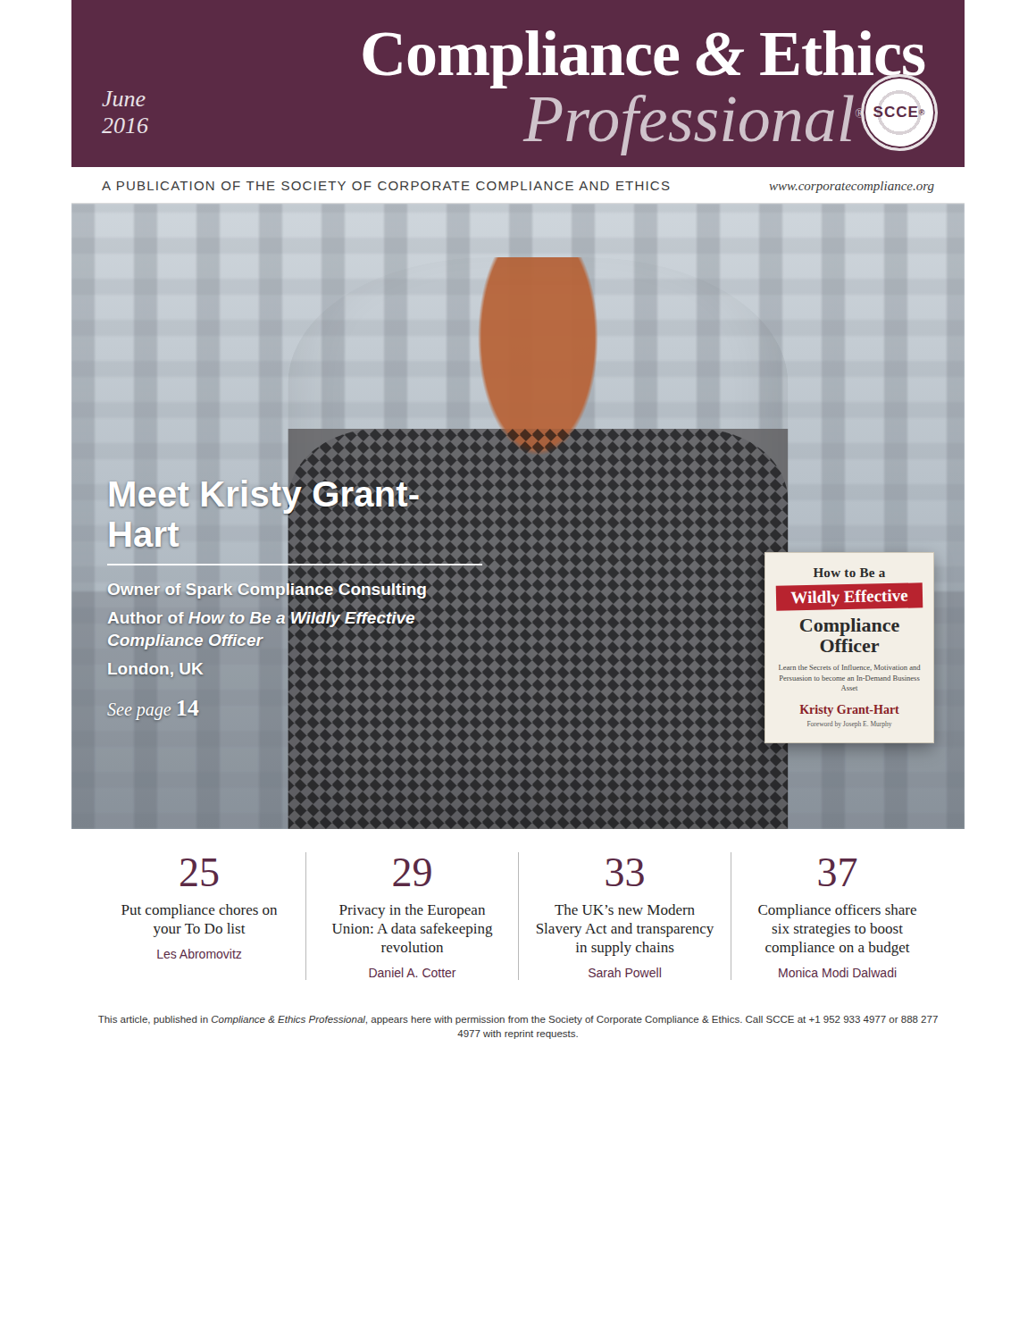Compliance & Ethics
Professional®
June
2016
SCCE®
A publication of the Society of Corporate Compliance and Ethics
www.corporatecompliance.org
Meet Kristy Grant-Hart
Owner of Spark Compliance Consulting
Author of How to Be a Wildly Effective Compliance Officer
London, UK
See page 14
How to Be a
Wildly Effective
Compliance
Officer
Learn the Secrets of Influence, Motivation and Persuasion to become an In-Demand Business Asset
Kristy Grant-Hart
Foreword by Joseph E. Murphy
25
Put compliance chores on your To Do list
Les Abromovitz
29
Privacy in the European Union: A data safekeeping revolution
Daniel A. Cotter
33
The UK’s new Modern Slavery Act and transparency in supply chains
Sarah Powell
37
Compliance officers share six strategies to boost compliance on a budget
Monica Modi Dalwadi
This article, published in Compliance & Ethics Professional, appears here with permission from the Society of Corporate Compliance & Ethics. Call SCCE at +1 952 933 4977 or 888 277 4977 with reprint requests.